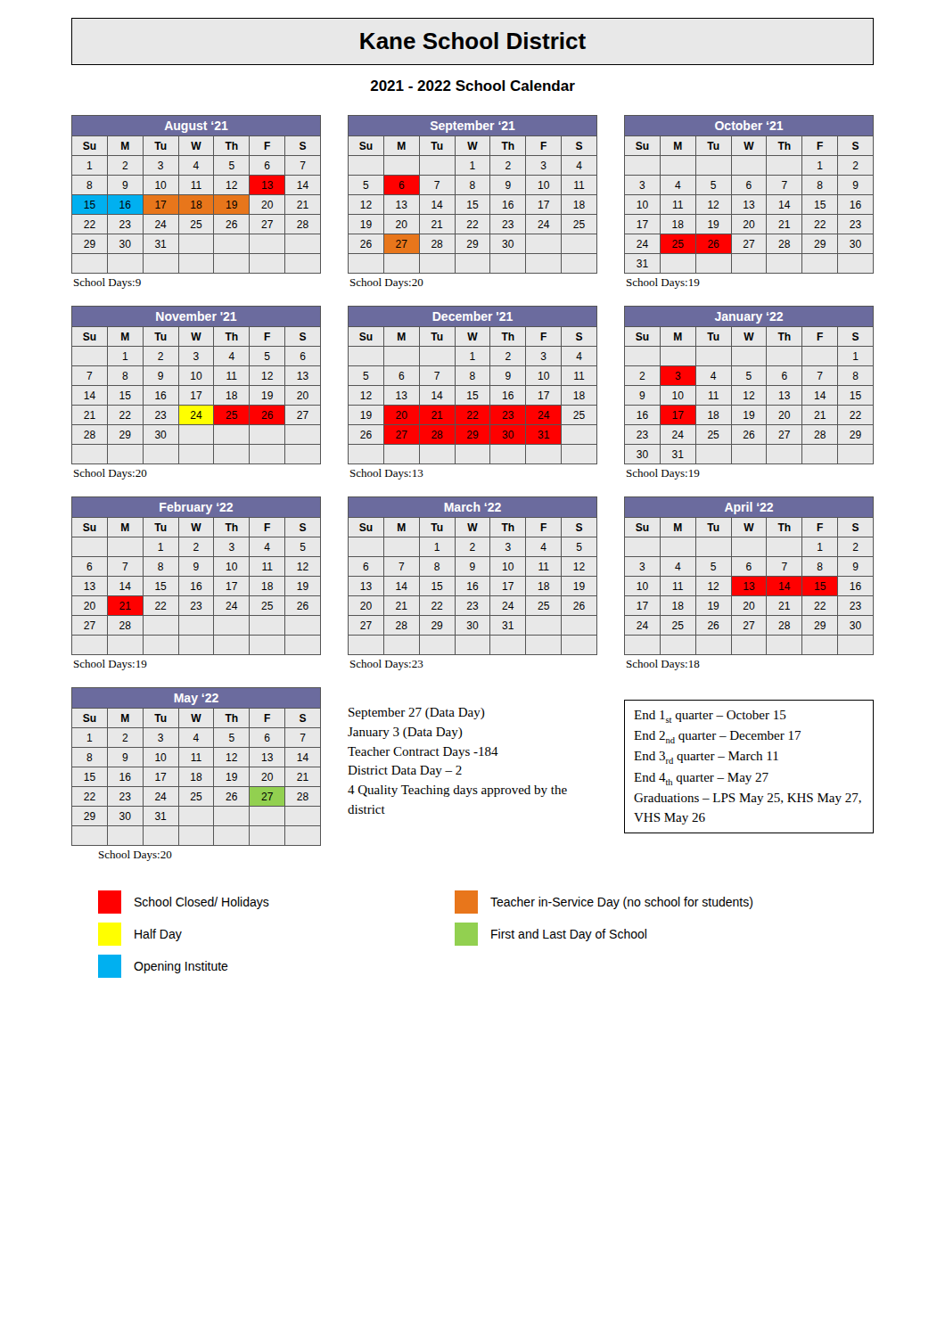Kane School District
2021 - 2022 School Calendar
August ‘21
| Su | M | Tu | W | Th | F | S |
| --- | --- | --- | --- | --- | --- | --- |
| 1 | 2 | 3 | 4 | 5 | 6 | 7 |
| 8 | 9 | 10 | 11 | 12 | 13 | 14 |
| 15 | 16 | 17 | 18 | 19 | 20 | 21 |
| 22 | 23 | 24 | 25 | 26 | 27 | 28 |
| 29 | 30 | 31 | | | | |
School Days:9
September ‘21
| Su | M | Tu | W | Th | F | S |
| --- | --- | --- | --- | --- | --- | --- |
| | | | 1 | 2 | 3 | 4 |
| 5 | 6 | 7 | 8 | 9 | 10 | 11 |
| 12 | 13 | 14 | 15 | 16 | 17 | 18 |
| 19 | 20 | 21 | 22 | 23 | 24 | 25 |
| 26 | 27 | 28 | 29 | 30 | | |
School Days:20
October ‘21
| Su | M | Tu | W | Th | F | S |
| --- | --- | --- | --- | --- | --- | --- |
| | | | | | 1 | 2 |
| 3 | 4 | 5 | 6 | 7 | 8 | 9 |
| 10 | 11 | 12 | 13 | 14 | 15 | 16 |
| 17 | 18 | 19 | 20 | 21 | 22 | 23 |
| 24 | 25 | 26 | 27 | 28 | 29 | 30 |
| 31 | | | | | | |
School Days:19
November '21
| Su | M | Tu | W | Th | F | S |
| --- | --- | --- | --- | --- | --- | --- |
| | 1 | 2 | 3 | 4 | 5 | 6 |
| 7 | 8 | 9 | 10 | 11 | 12 | 13 |
| 14 | 15 | 16 | 17 | 18 | 19 | 20 |
| 21 | 22 | 23 | 24 | 25 | 26 | 27 |
| 28 | 29 | 30 | | | | |
School Days:20
December '21
| Su | M | Tu | W | Th | F | S |
| --- | --- | --- | --- | --- | --- | --- |
| | | | 1 | 2 | 3 | 4 |
| 5 | 6 | 7 | 8 | 9 | 10 | 11 |
| 12 | 13 | 14 | 15 | 16 | 17 | 18 |
| 19 | 20 | 21 | 22 | 23 | 24 | 25 |
| 26 | 27 | 28 | 29 | 30 | 31 | |
School Days:13
January ‘22
| Su | M | Tu | W | Th | F | S |
| --- | --- | --- | --- | --- | --- | --- |
| | | | | | | 1 |
| 2 | 3 | 4 | 5 | 6 | 7 | 8 |
| 9 | 10 | 11 | 12 | 13 | 14 | 15 |
| 16 | 17 | 18 | 19 | 20 | 21 | 22 |
| 23 | 24 | 25 | 26 | 27 | 28 | 29 |
| 30 | 31 | | | | | |
School Days:19
February ‘22
| Su | M | Tu | W | Th | F | S |
| --- | --- | --- | --- | --- | --- | --- |
| | | 1 | 2 | 3 | 4 | 5 |
| 6 | 7 | 8 | 9 | 10 | 11 | 12 |
| 13 | 14 | 15 | 16 | 17 | 18 | 19 |
| 20 | 21 | 22 | 23 | 24 | 25 | 26 |
| 27 | 28 | | | | | |
School Days:19
March ‘22
| Su | M | Tu | W | Th | F | S |
| --- | --- | --- | --- | --- | --- | --- |
| | | 1 | 2 | 3 | 4 | 5 |
| 6 | 7 | 8 | 9 | 10 | 11 | 12 |
| 13 | 14 | 15 | 16 | 17 | 18 | 19 |
| 20 | 21 | 22 | 23 | 24 | 25 | 26 |
| 27 | 28 | 29 | 30 | 31 | | |
School Days:23
April ‘22
| Su | M | Tu | W | Th | F | S |
| --- | --- | --- | --- | --- | --- | --- |
| | | | | | 1 | 2 |
| 3 | 4 | 5 | 6 | 7 | 8 | 9 |
| 10 | 11 | 12 | 13 | 14 | 15 | 16 |
| 17 | 18 | 19 | 20 | 21 | 22 | 23 |
| 24 | 25 | 26 | 27 | 28 | 29 | 30 |
School Days:18
May ‘22
| Su | M | Tu | W | Th | F | S |
| --- | --- | --- | --- | --- | --- | --- |
| 1 | 2 | 3 | 4 | 5 | 6 | 7 |
| 8 | 9 | 10 | 11 | 12 | 13 | 14 |
| 15 | 16 | 17 | 18 | 19 | 20 | 21 |
| 22 | 23 | 24 | 25 | 26 | 27 | 28 |
| 29 | 30 | 31 | | | | |
School Days:20
September 27 (Data Day)
January 3 (Data Day)
Teacher Contract Days -184
District Data Day – 2
4 Quality Teaching days approved by the district
End 1st quarter – October 15
End 2nd quarter – December 17
End 3rd quarter – March 11
End 4th quarter – May 27
Graduations – LPS May 25, KHS May 27, VHS May 26
School Closed/ Holidays
Teacher in-Service Day (no school for students)
Half Day
First and Last Day of School
Opening Institute